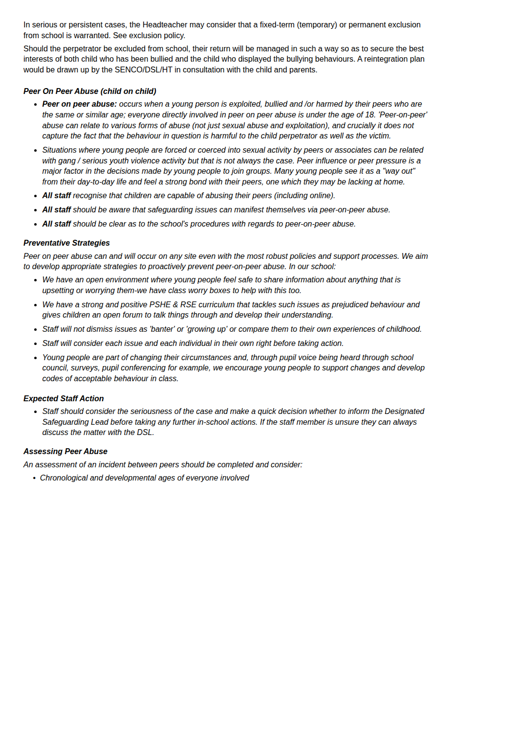In serious or persistent cases, the Headteacher may consider that a fixed-term (temporary) or permanent exclusion from school is warranted. See exclusion policy.
Should the perpetrator be excluded from school, their return will be managed in such a way so as to secure the best interests of both child who has been bullied and the child who displayed the bullying behaviours. A reintegration plan would be drawn up by the SENCO/DSL/HT in consultation with the child and parents.
Peer On Peer Abuse (child on child)
Peer on peer abuse: occurs when a young person is exploited, bullied and /or harmed by their peers who are the same or similar age; everyone directly involved in peer on peer abuse is under the age of 18. 'Peer-on-peer' abuse can relate to various forms of abuse (not just sexual abuse and exploitation), and crucially it does not capture the fact that the behaviour in question is harmful to the child perpetrator as well as the victim.
Situations where young people are forced or coerced into sexual activity by peers or associates can be related with gang / serious youth violence activity but that is not always the case. Peer influence or peer pressure is a major factor in the decisions made by young people to join groups. Many young people see it as a "way out" from their day-to-day life and feel a strong bond with their peers, one which they may be lacking at home.
All staff recognise that children are capable of abusing their peers (including online).
All staff should be aware that safeguarding issues can manifest themselves via peer-on-peer abuse.
All staff should be clear as to the school's procedures with regards to peer-on-peer abuse.
Preventative Strategies
Peer on peer abuse can and will occur on any site even with the most robust policies and support processes. We aim to develop appropriate strategies to proactively prevent peer-on-peer abuse. In our school:
We have an open environment where young people feel safe to share information about anything that is upsetting or worrying them-we have class worry boxes to help with this too.
We have a strong and positive PSHE & RSE curriculum that tackles such issues as prejudiced behaviour and gives children an open forum to talk things through and develop their understanding.
Staff will not dismiss issues as 'banter' or 'growing up' or compare them to their own experiences of childhood.
Staff will consider each issue and each individual in their own right before taking action.
Young people are part of changing their circumstances and, through pupil voice being heard through school council, surveys, pupil conferencing for example, we encourage young people to support changes and develop codes of acceptable behaviour in class.
Expected Staff Action
Staff should consider the seriousness of the case and make a quick decision whether to inform the Designated Safeguarding Lead before taking any further in-school actions. If the staff member is unsure they can always discuss the matter with the DSL.
Assessing Peer Abuse
An assessment of an incident between peers should be completed and consider:
Chronological and developmental ages of everyone involved